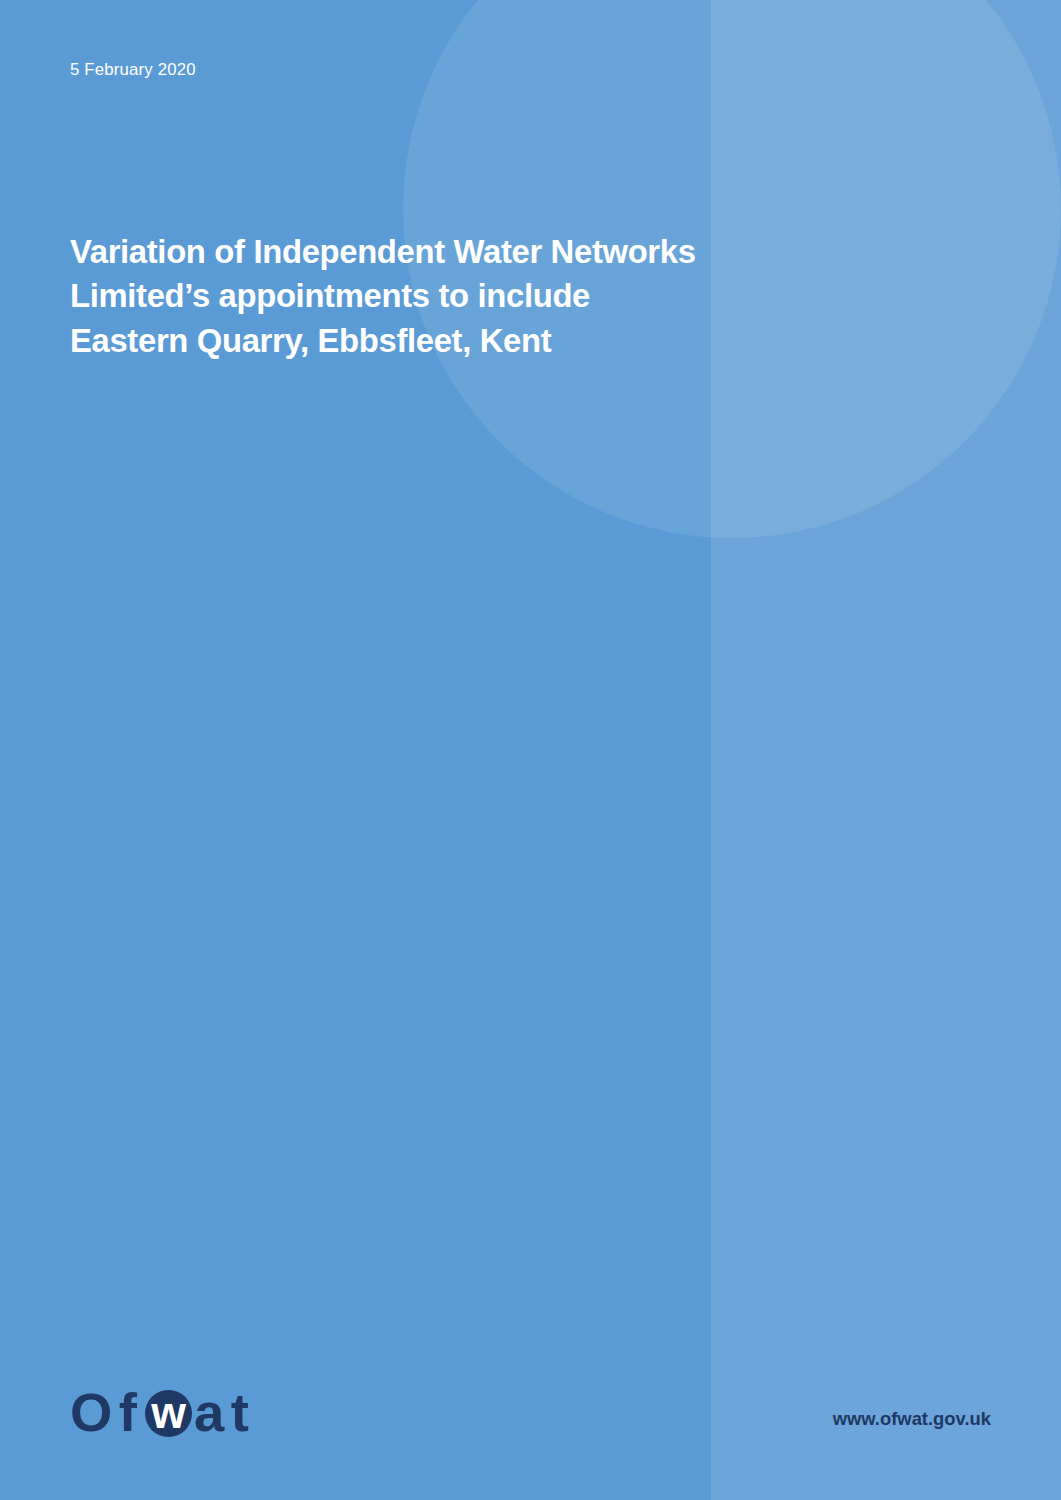5 February 2020
Variation of Independent Water Networks Limited’s appointments to include Eastern Quarry, Ebbsfleet, Kent
O f w a t
www.ofwat.gov.uk